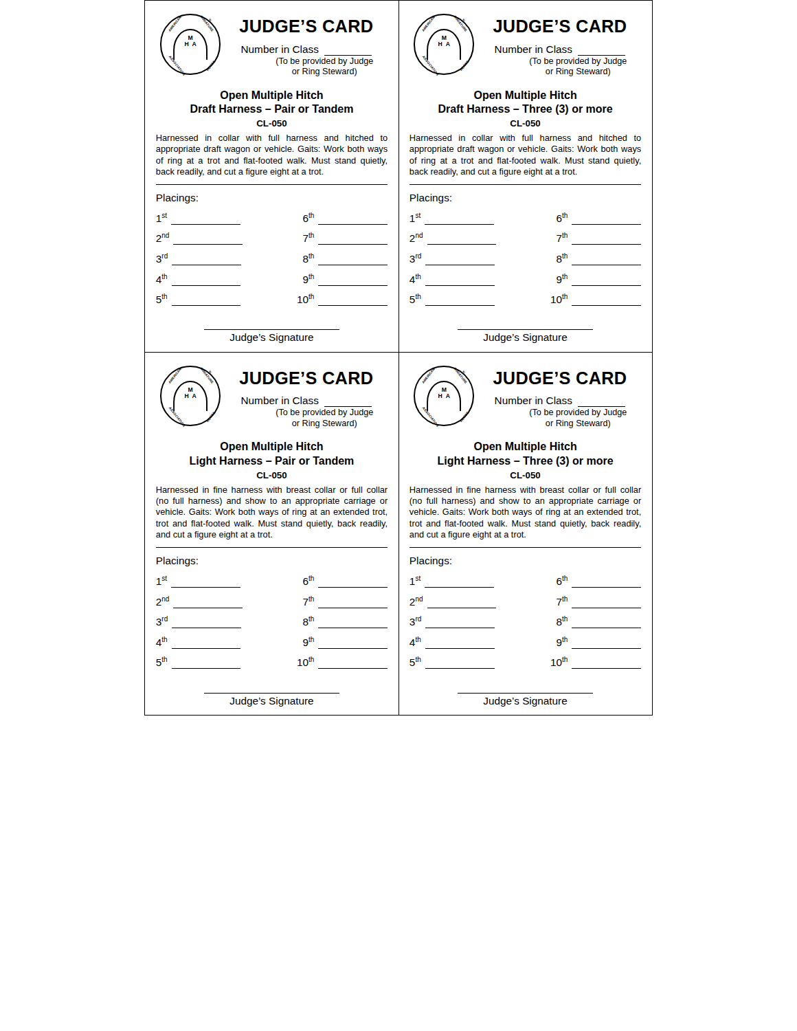| AMERICAN MINIATURE ASSOCIATION HORSE ® M H A JUDGE’S CARD Number in Class (To be provided by Judge or Ring Steward) Open Multiple Hitch Draft Harness – Pair or Tandem CL-050 Harnessed in collar with full harness and hitched to appropriate draft wagon or vehicle. Gaits: Work both ways of ring at a trot and flat-footed walk. Must stand quietly, back readily, and cut a figure eight at a trot. Placings: / 1 st / 6 th / / 2 nd / 7 th / / 3 rd / 8 th / / 4 th / 9 th / / 5 th / 10 th / Judge’s Signature | AMERICAN MINIATURE ASSOCIATION HORSE ® M H A JUDGE’S CARD Number in Class (To be provided by Judge or Ring Steward) Open Multiple Hitch Draft Harness – Three (3) or more CL-050 Harnessed in collar with full harness and hitched to appropriate draft wagon or vehicle. Gaits: Work both ways of ring at a trot and flat-footed walk. Must stand quietly, back readily, and cut a figure eight at a trot. Placings: / 1 st / 6 th / / 2 nd / 7 th / / 3 rd / 8 th / / 4 th / 9 th / / 5 th / 10 th / Judge’s Signature |
| AMERICAN MINIATURE ASSOCIATION HORSE ® M H A JUDGE’S CARD Number in Class (To be provided by Judge or Ring Steward) Open Multiple Hitch Light Harness – Pair or Tandem CL-050 Harnessed in fine harness with breast collar or full collar (no full harness) and show to an appropriate carriage or vehicle. Gaits: Work both ways of ring at an extended trot, trot and flat-footed walk. Must stand quietly, back readily, and cut a figure eight at a trot. Placings: / 1 st / 6 th / / 2 nd / 7 th / / 3 rd / 8 th / / 4 th / 9 th / / 5 th / 10 th / Judge’s Signature | AMERICAN MINIATURE ASSOCIATION HORSE ® M H A JUDGE’S CARD Number in Class (To be provided by Judge or Ring Steward) Open Multiple Hitch Light Harness – Three (3) or more CL-050 Harnessed in fine harness with breast collar or full collar (no full harness) and show to an appropriate carriage or vehicle. Gaits: Work both ways of ring at an extended trot, trot and flat-footed walk. Must stand quietly, back readily, and cut a figure eight at a trot. Placings: / 1 st / 6 th / / 2 nd / 7 th / / 3 rd / 8 th / / 4 th / 9 th / / 5 th / 10 th / Judge’s Signature |